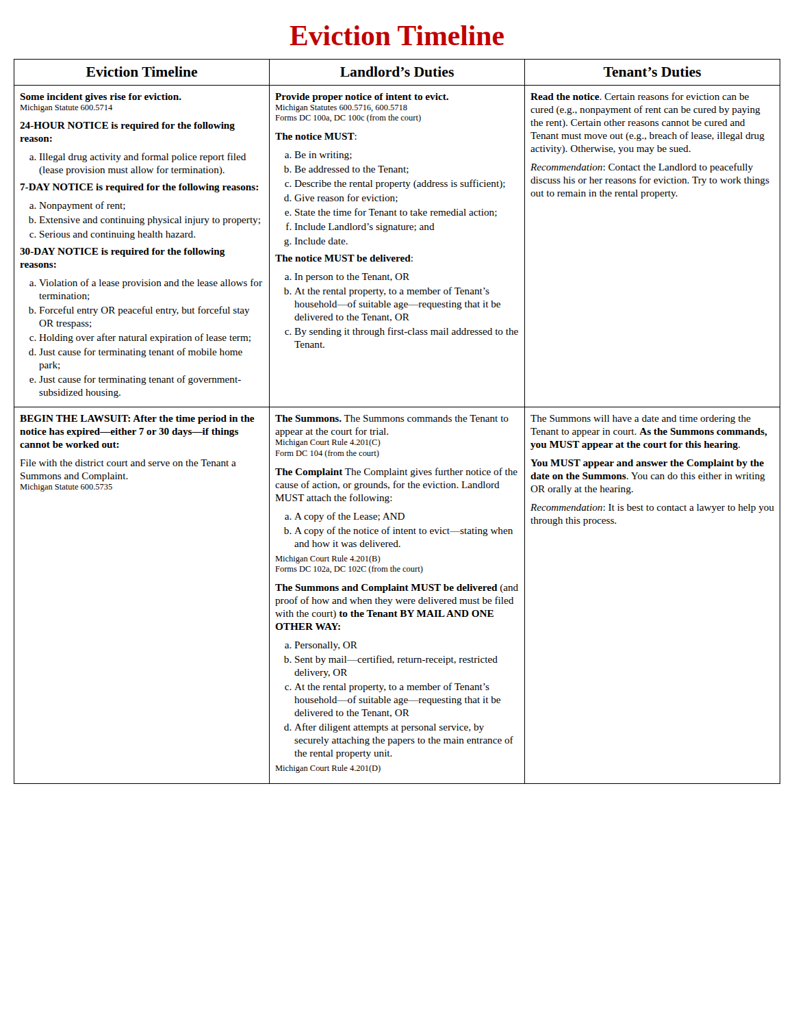Eviction Timeline
| Eviction Timeline | Landlord’s Duties | Tenant’s Duties |
| --- | --- | --- |
| Some incident gives rise for eviction. Michigan Statute 600.5714 24-HOUR NOTICE is required for the following reason: Illegal drug activity and formal police report filed (lease provision must allow for termination). 7-DAY NOTICE is required for the following reasons: Nonpayment of rent; Extensive and continuing physical injury to property; Serious and continuing health hazard. 30-DAY NOTICE is required for the following reasons: Violation of a lease provision and the lease allows for termination; Forceful entry OR peaceful entry, but forceful stay OR trespass; Holding over after natural expiration of lease term; Just cause for terminating tenant of mobile home park; Just cause for terminating tenant of government-subsidized housing. | Provide proper notice of intent to evict. Michigan Statutes 600.5716, 600.5718 Forms DC 100a, DC 100c (from the court) The notice MUST : Be in writing; Be addressed to the Tenant; Describe the rental property (address is sufficient); Give reason for eviction; State the time for Tenant to take remedial action; Include Landlord’s signature; and Include date. The notice MUST be delivered : In person to the Tenant, OR At the rental property, to a member of Tenant’s household—of suitable age—requesting that it be delivered to the Tenant, OR By sending it through first-class mail addressed to the Tenant. | Read the notice . Certain reasons for eviction can be cured (e.g., nonpayment of rent can be cured by paying the rent). Certain other reasons cannot be cured and Tenant must move out (e.g., breach of lease, illegal drug activity). Otherwise, you may be sued. Recommendation : Contact the Landlord to peacefully discuss his or her reasons for eviction. Try to work things out to remain in the rental property. |
| BEGIN THE LAWSUIT: After the time period in the notice has expired—either 7 or 30 days—if things cannot be worked out: File with the district court and serve on the Tenant a Summons and Complaint. Michigan Statute 600.5735 | The Summons. The Summons commands the Tenant to appear at the court for trial. Michigan Court Rule 4.201(C) Form DC 104 (from the court) The Complaint The Complaint gives further notice of the cause of action, or grounds, for the eviction. Landlord MUST attach the following: A copy of the Lease; AND A copy of the notice of intent to evict—stating when and how it was delivered. Michigan Court Rule 4.201(B) Forms DC 102a, DC 102C (from the court) The Summons and Complaint MUST be delivered (and proof of how and when they were delivered must be filed with the court) to the Tenant BY MAIL AND ONE OTHER WAY: Personally, OR Sent by mail—certified, return-receipt, restricted delivery, OR At the rental property, to a member of Tenant’s household—of suitable age—requesting that it be delivered to the Tenant, OR After diligent attempts at personal service, by securely attaching the papers to the main entrance of the rental property unit. Michigan Court Rule 4.201(D) | The Summons will have a date and time ordering the Tenant to appear in court. As the Summons commands, you MUST appear at the court for this hearing . You MUST appear and answer the Complaint by the date on the Summons . You can do this either in writing OR orally at the hearing. Recommendation : It is best to contact a lawyer to help you through this process. |